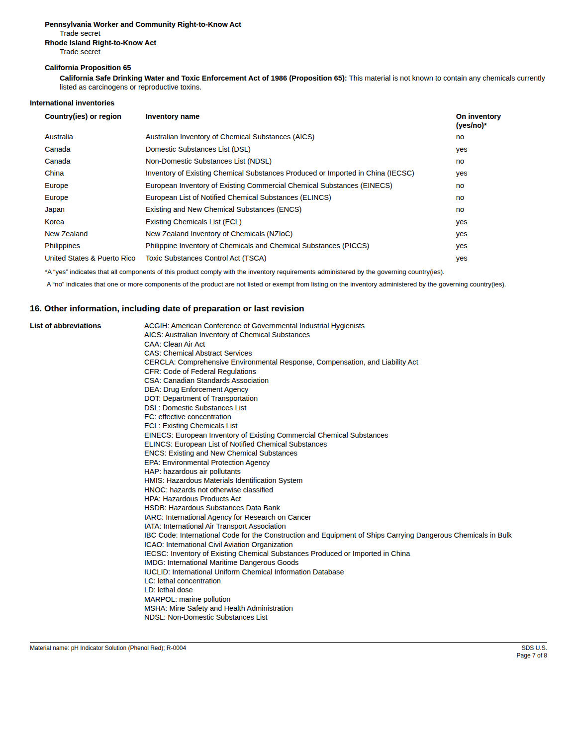Pennsylvania Worker and Community Right-to-Know Act
Trade secret
Rhode Island Right-to-Know Act
Trade secret
California Proposition 65
California Safe Drinking Water and Toxic Enforcement Act of 1986 (Proposition 65): This material is not known to contain any chemicals currently listed as carcinogens or reproductive toxins.
International inventories
| Country(ies) or region | Inventory name | On inventory (yes/no)* |
| --- | --- | --- |
| Australia | Australian Inventory of Chemical Substances (AICS) | no |
| Canada | Domestic Substances List (DSL) | yes |
| Canada | Non-Domestic Substances List (NDSL) | no |
| China | Inventory of Existing Chemical Substances Produced or Imported in China (IECSC) | yes |
| Europe | European Inventory of Existing Commercial Chemical Substances (EINECS) | no |
| Europe | European List of Notified Chemical Substances (ELINCS) | no |
| Japan | Existing and New Chemical Substances (ENCS) | no |
| Korea | Existing Chemicals List (ECL) | yes |
| New Zealand | New Zealand Inventory of Chemicals (NZIoC) | yes |
| Philippines | Philippine Inventory of Chemicals and Chemical Substances (PICCS) | yes |
| United States & Puerto Rico | Toxic Substances Control Act (TSCA) | yes |
*A “yes” indicates that all components of this product comply with the inventory requirements administered by the governing country(ies).
A “no” indicates that one or more components of the product are not listed or exempt from listing on the inventory administered by the governing country(ies).
16. Other information, including date of preparation or last revision
List of abbreviations
ACGIH: American Conference of Governmental Industrial Hygienists
AICS: Australian Inventory of Chemical Substances
CAA: Clean Air Act
CAS: Chemical Abstract Services
CERCLA: Comprehensive Environmental Response, Compensation, and Liability Act
CFR: Code of Federal Regulations
CSA: Canadian Standards Association
DEA: Drug Enforcement Agency
DOT: Department of Transportation
DSL: Domestic Substances List
EC: effective concentration
ECL: Existing Chemicals List
EINECS: European Inventory of Existing Commercial Chemical Substances
ELINCS: European List of Notified Chemical Substances
ENCS: Existing and New Chemical Substances
EPA: Environmental Protection Agency
HAP: hazardous air pollutants
HMIS: Hazardous Materials Identification System
HNOC: hazards not otherwise classified
HPA: Hazardous Products Act
HSDB: Hazardous Substances Data Bank
IARC: International Agency for Research on Cancer
IATA: International Air Transport Association
IBC Code: International Code for the Construction and Equipment of Ships Carrying Dangerous Chemicals in Bulk
ICAO: International Civil Aviation Organization
IECSC: Inventory of Existing Chemical Substances Produced or Imported in China
IMDG: International Maritime Dangerous Goods
IUCLID: International Uniform Chemical Information Database
LC: lethal concentration
LD: lethal dose
MARPOL: marine pollution
MSHA: Mine Safety and Health Administration
NDSL: Non-Domestic Substances List
Material name: pH Indicator Solution (Phenol Red); R-0004
SDS U.S.
Page 7 of 8